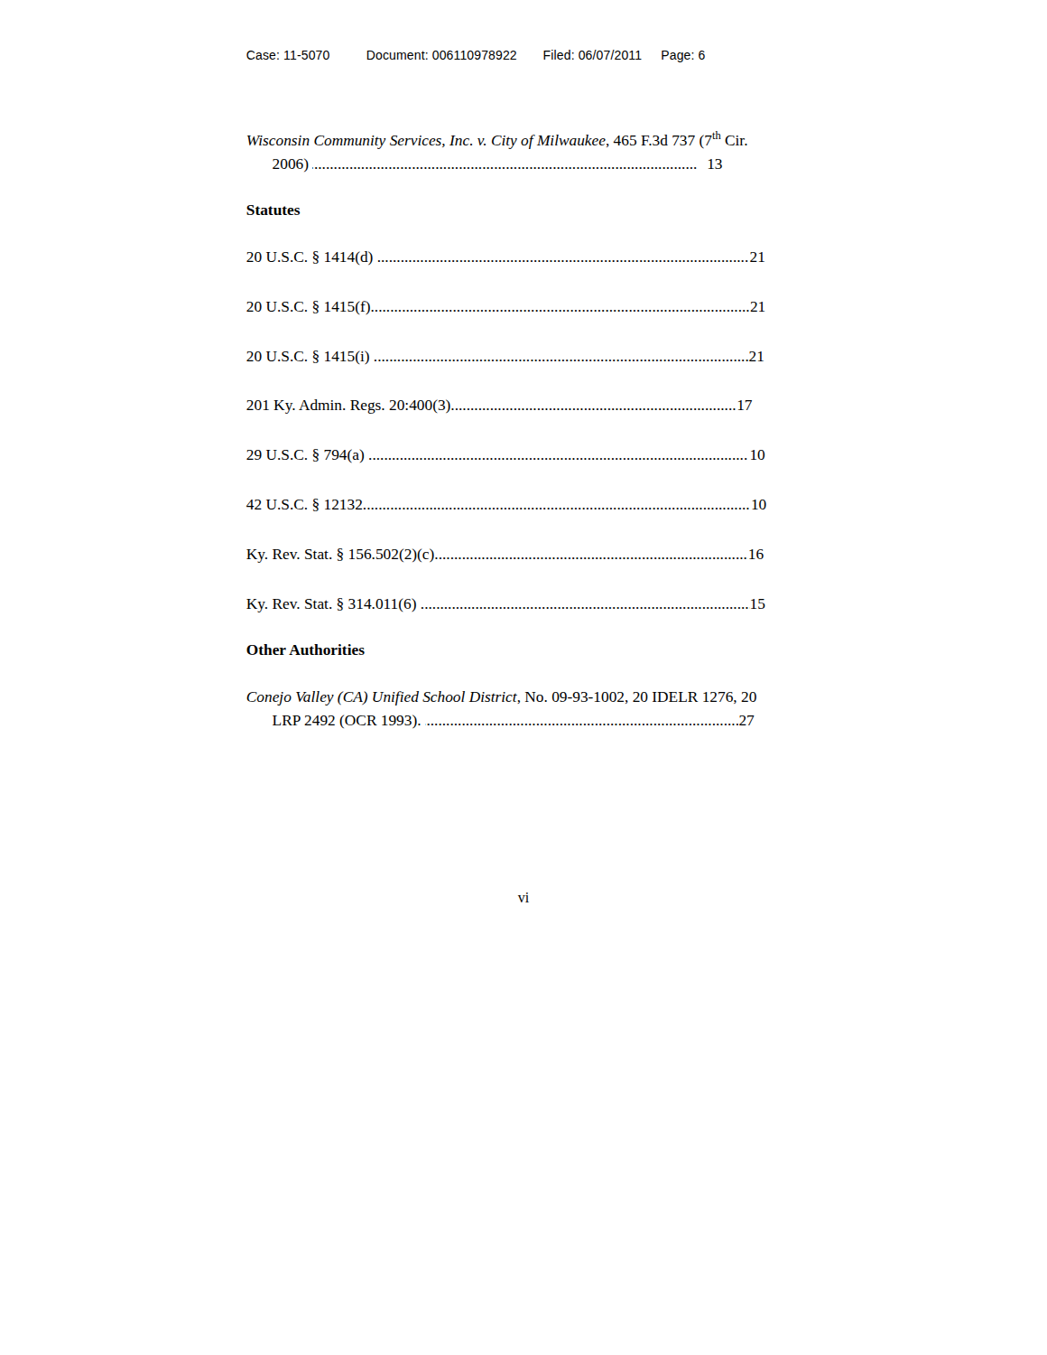Case: 11-5070 Document: 006110978922 Filed: 06/07/2011 Page: 6
Wisconsin Community Services, Inc. v. City of Milwaukee, 465 F.3d 737 (7th Cir. 2006) ......................................................................................................... 13
Statutes
20 U.S.C. § 1414(d) ............................................................................................... 21
20 U.S.C. § 1415(f)................................................................................................. 21
20 U.S.C. § 1415(i) ................................................................................................ 21
201 Ky. Admin. Regs. 20:400(3)............................................................................. 17
29 U.S.C. § 794(a) ................................................................................................. 10
42 U.S.C. § 12132................................................................................................... 10
Ky. Rev. Stat. § 156.502(2)(c).................................................................................. 16
Ky. Rev. Stat. § 314.011(6) ..................................................................................... 15
Other Authorities
Conejo Valley (CA) Unified School District, No. 09-93-1002, 20 IDELR 1276, 20 LRP 2492 (OCR 1993). ......................................................................................... 27
vi